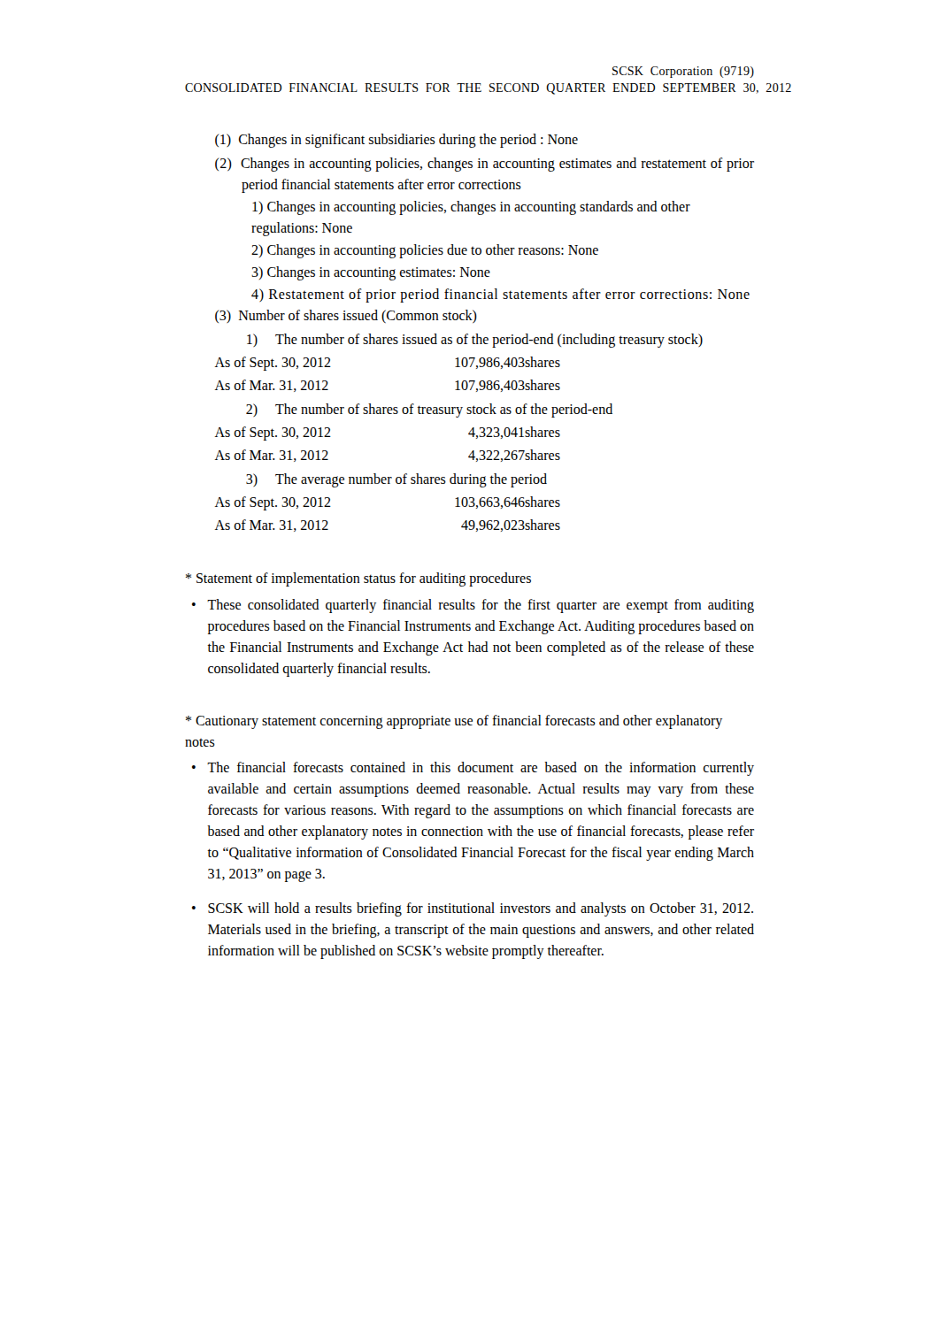SCSK Corporation (9719)
CONSOLIDATED FINANCIAL RESULTS FOR THE SECOND QUARTER ENDED SEPTEMBER 30, 2012
(1) Changes in significant subsidiaries during the period : None
(2) Changes in accounting policies, changes in accounting estimates and restatement of prior period financial statements after error corrections
1) Changes in accounting policies, changes in accounting standards and other regulations: None
2) Changes in accounting policies due to other reasons: None
3) Changes in accounting estimates: None
4) Restatement of prior period financial statements after error corrections: None
(3) Number of shares issued (Common stock)
1) The number of shares issued as of the period-end (including treasury stock)
| As of Sept. 30, 2012 | 107,986,403 | shares |
| As of Mar. 31, 2012 | 107,986,403 | shares |
2) The number of shares of treasury stock as of the period-end
| As of Sept. 30, 2012 | 4,323,041 | shares |
| As of Mar. 31, 2012 | 4,322,267 | shares |
3) The average number of shares during the period
| As of Sept. 30, 2012 | 103,663,646 | shares |
| As of Mar. 31, 2012 | 49,962,023 | shares |
* Statement of implementation status for auditing procedures
These consolidated quarterly financial results for the first quarter are exempt from auditing procedures based on the Financial Instruments and Exchange Act. Auditing procedures based on the Financial Instruments and Exchange Act had not been completed as of the release of these consolidated quarterly financial results.
* Cautionary statement concerning appropriate use of financial forecasts and other explanatory notes
The financial forecasts contained in this document are based on the information currently available and certain assumptions deemed reasonable. Actual results may vary from these forecasts for various reasons. With regard to the assumptions on which financial forecasts are based and other explanatory notes in connection with the use of financial forecasts, please refer to “Qualitative information of Consolidated Financial Forecast for the fiscal year ending March 31, 2013” on page 3.
SCSK will hold a results briefing for institutional investors and analysts on October 31, 2012. Materials used in the briefing, a transcript of the main questions and answers, and other related information will be published on SCSK’s website promptly thereafter.